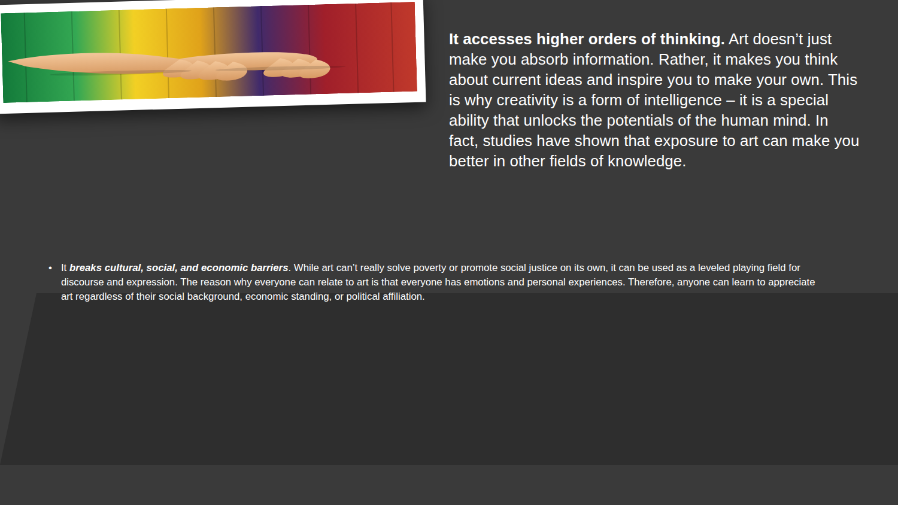It accesses higher orders of thinking. Art doesn’t just make you absorb information. Rather, it makes you think about current ideas and inspire you to make your own. This is why creativity is a form of intelligence – it is a special ability that unlocks the potentials of the human mind. In fact, studies have shown that exposure to art can make you better in other fields of knowledge.
It breaks cultural, social, and economic barriers. While art can’t really solve poverty or promote social justice on its own, it can be used as a leveled playing field for discourse and expression. The reason why everyone can relate to art is that everyone has emotions and personal experiences. Therefore, anyone can learn to appreciate art regardless of their social background, economic standing, or political affiliation.